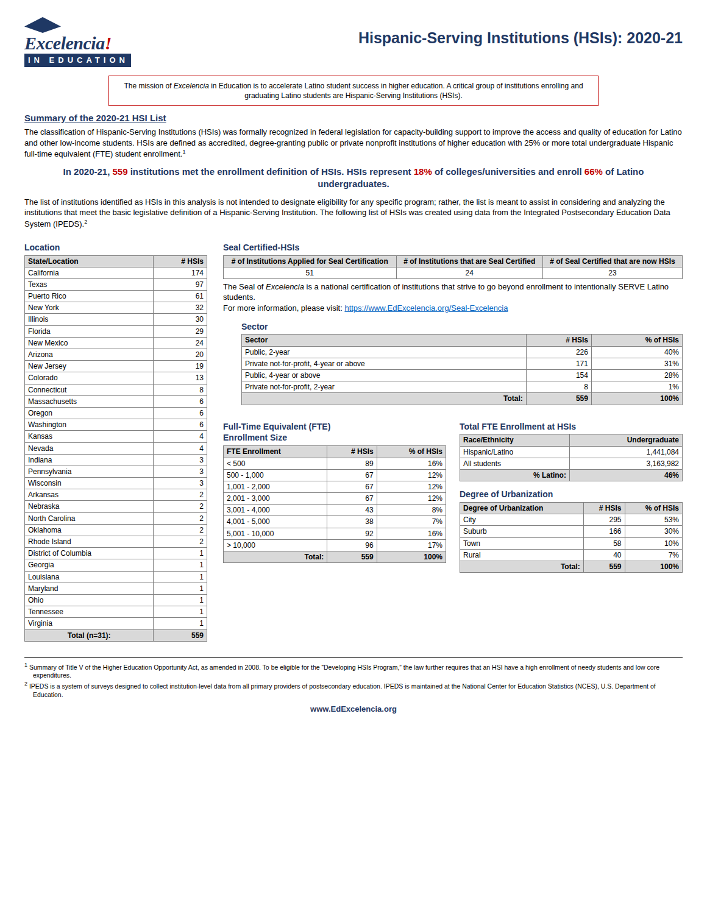Excelencia!
IN EDUCATION
Hispanic-Serving Institutions (HSIs): 2020-21
The mission of Excelencia in Education is to accelerate Latino student success in higher education. A critical group of institutions enrolling and graduating Latino students are Hispanic-Serving Institutions (HSIs).
Summary of the 2020-21 HSI List
The classification of Hispanic-Serving Institutions (HSIs) was formally recognized in federal legislation for capacity-building support to improve the access and quality of education for Latino and other low-income students. HSIs are defined as accredited, degree-granting public or private nonprofit institutions of higher education with 25% or more total undergraduate Hispanic full-time equivalent (FTE) student enrollment.1
In 2020-21, 559 institutions met the enrollment definition of HSIs. HSIs represent 18% of colleges/universities and enroll 66% of Latino undergraduates.
The list of institutions identified as HSIs in this analysis is not intended to designate eligibility for any specific program; rather, the list is meant to assist in considering and analyzing the institutions that meet the basic legislative definition of a Hispanic-Serving Institution. The following list of HSIs was created using data from the Integrated Postsecondary Education Data System (IPEDS).2
Location
| State/Location | # HSIs |
| --- | --- |
| California | 174 |
| Texas | 97 |
| Puerto Rico | 61 |
| New York | 32 |
| Illinois | 30 |
| Florida | 29 |
| New Mexico | 24 |
| Arizona | 20 |
| New Jersey | 19 |
| Colorado | 13 |
| Connecticut | 8 |
| Massachusetts | 6 |
| Oregon | 6 |
| Washington | 6 |
| Kansas | 4 |
| Nevada | 4 |
| Indiana | 3 |
| Pennsylvania | 3 |
| Wisconsin | 3 |
| Arkansas | 2 |
| Nebraska | 2 |
| North Carolina | 2 |
| Oklahoma | 2 |
| Rhode Island | 2 |
| District of Columbia | 1 |
| Georgia | 1 |
| Louisiana | 1 |
| Maryland | 1 |
| Ohio | 1 |
| Tennessee | 1 |
| Virginia | 1 |
| Total (n=31): | 559 |
Seal Certified-HSIs
| # of Institutions Applied for Seal Certification | # of Institutions that are Seal Certified | # of Seal Certified that are now HSIs |
| --- | --- | --- |
| 51 | 24 | 23 |
The Seal of Excelencia is a national certification of institutions that strive to go beyond enrollment to intentionally SERVE Latino students.
For more information, please visit: https://www.EdExcelencia.org/Seal-Excelencia
Sector
| Sector | # HSIs | % of HSIs |
| --- | --- | --- |
| Public, 2-year | 226 | 40% |
| Private not-for-profit, 4-year or above | 171 | 31% |
| Public, 4-year or above | 154 | 28% |
| Private not-for-profit, 2-year | 8 | 1% |
| Total: | 559 | 100% |
Full-Time Equivalent (FTE)
Enrollment Size
| FTE Enrollment | # HSIs | % of HSIs |
| --- | --- | --- |
| < 500 | 89 | 16% |
| 500 - 1,000 | 67 | 12% |
| 1,001 - 2,000 | 67 | 12% |
| 2,001 - 3,000 | 67 | 12% |
| 3,001 - 4,000 | 43 | 8% |
| 4,001 - 5,000 | 38 | 7% |
| 5,001 - 10,000 | 92 | 16% |
| > 10,000 | 96 | 17% |
| Total: | 559 | 100% |
Total FTE Enrollment at HSIs
| Race/Ethnicity | Undergraduate |
| --- | --- |
| Hispanic/Latino | 1,441,084 |
| All students | 3,163,982 |
| % Latino: | 46% |
Degree of Urbanization
| Degree of Urbanization | # HSIs | % of HSIs |
| --- | --- | --- |
| City | 295 | 53% |
| Suburb | 166 | 30% |
| Town | 58 | 10% |
| Rural | 40 | 7% |
| Total: | 559 | 100% |
1 Summary of Title V of the Higher Education Opportunity Act, as amended in 2008. To be eligible for the “Developing HSIs Program,” the law further requires that an HSI have a high enrollment of needy students and low core expenditures.
2 IPEDS is a system of surveys designed to collect institution-level data from all primary providers of postsecondary education. IPEDS is maintained at the National Center for Education Statistics (NCES), U.S. Department of Education.
www.EdExcelencia.org